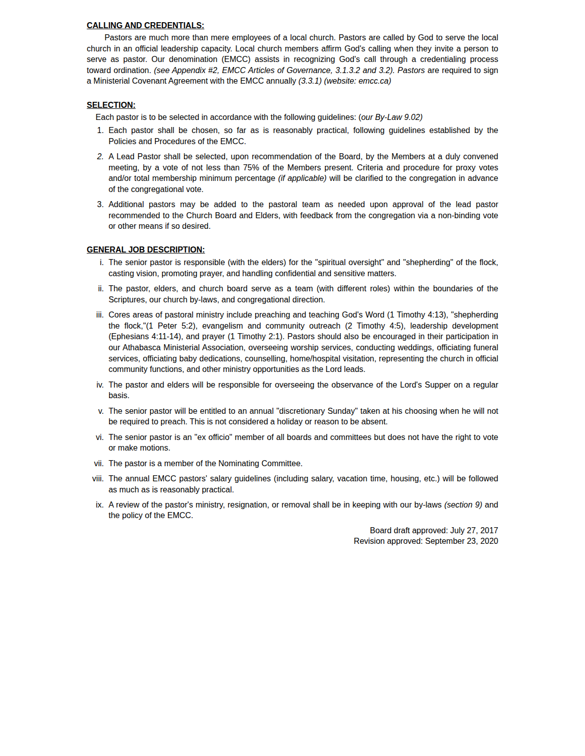CALLING AND CREDENTIALS:
Pastors are much more than mere employees of a local church. Pastors are called by God to serve the local church in an official leadership capacity. Local church members affirm God's calling when they invite a person to serve as pastor. Our denomination (EMCC) assists in recognizing God's call through a credentialing process toward ordination. (see Appendix #2, EMCC Articles of Governance, 3.1.3.2 and 3.2). Pastors are required to sign a Ministerial Covenant Agreement with the EMCC annually (3.3.1) (website: emcc.ca)
SELECTION:
Each pastor is to be selected in accordance with the following guidelines: (our By-Law 9.02)
Each pastor shall be chosen, so far as is reasonably practical, following guidelines established by the Policies and Procedures of the EMCC.
A Lead Pastor shall be selected, upon recommendation of the Board, by the Members at a duly convened meeting, by a vote of not less than 75% of the Members present. Criteria and procedure for proxy votes and/or total membership minimum percentage (if applicable) will be clarified to the congregation in advance of the congregational vote.
Additional pastors may be added to the pastoral team as needed upon approval of the lead pastor recommended to the Church Board and Elders, with feedback from the congregation via a non-binding vote or other means if so desired.
GENERAL JOB DESCRIPTION:
The senior pastor is responsible (with the elders) for the "spiritual oversight" and "shepherding" of the flock, casting vision, promoting prayer, and handling confidential and sensitive matters.
The pastor, elders, and church board serve as a team (with different roles) within the boundaries of the Scriptures, our church by-laws, and congregational direction.
Cores areas of pastoral ministry include preaching and teaching God's Word (1 Timothy 4:13), "shepherding the flock,"(1 Peter 5:2), evangelism and community outreach (2 Timothy 4:5), leadership development (Ephesians 4:11-14), and prayer (1 Timothy 2:1). Pastors should also be encouraged in their participation in our Athabasca Ministerial Association, overseeing worship services, conducting weddings, officiating funeral services, officiating baby dedications, counselling, home/hospital visitation, representing the church in official community functions, and other ministry opportunities as the Lord leads.
The pastor and elders will be responsible for overseeing the observance of the Lord's Supper on a regular basis.
The senior pastor will be entitled to an annual "discretionary Sunday" taken at his choosing when he will not be required to preach. This is not considered a holiday or reason to be absent.
The senior pastor is an "ex officio" member of all boards and committees but does not have the right to vote or make motions.
The pastor is a member of the Nominating Committee.
The annual EMCC pastors' salary guidelines (including salary, vacation time, housing, etc.) will be followed as much as is reasonably practical.
A review of the pastor's ministry, resignation, or removal shall be in keeping with our by-laws (section 9) and the policy of the EMCC.
Board draft approved: July 27, 2017
Revision approved: September 23, 2020